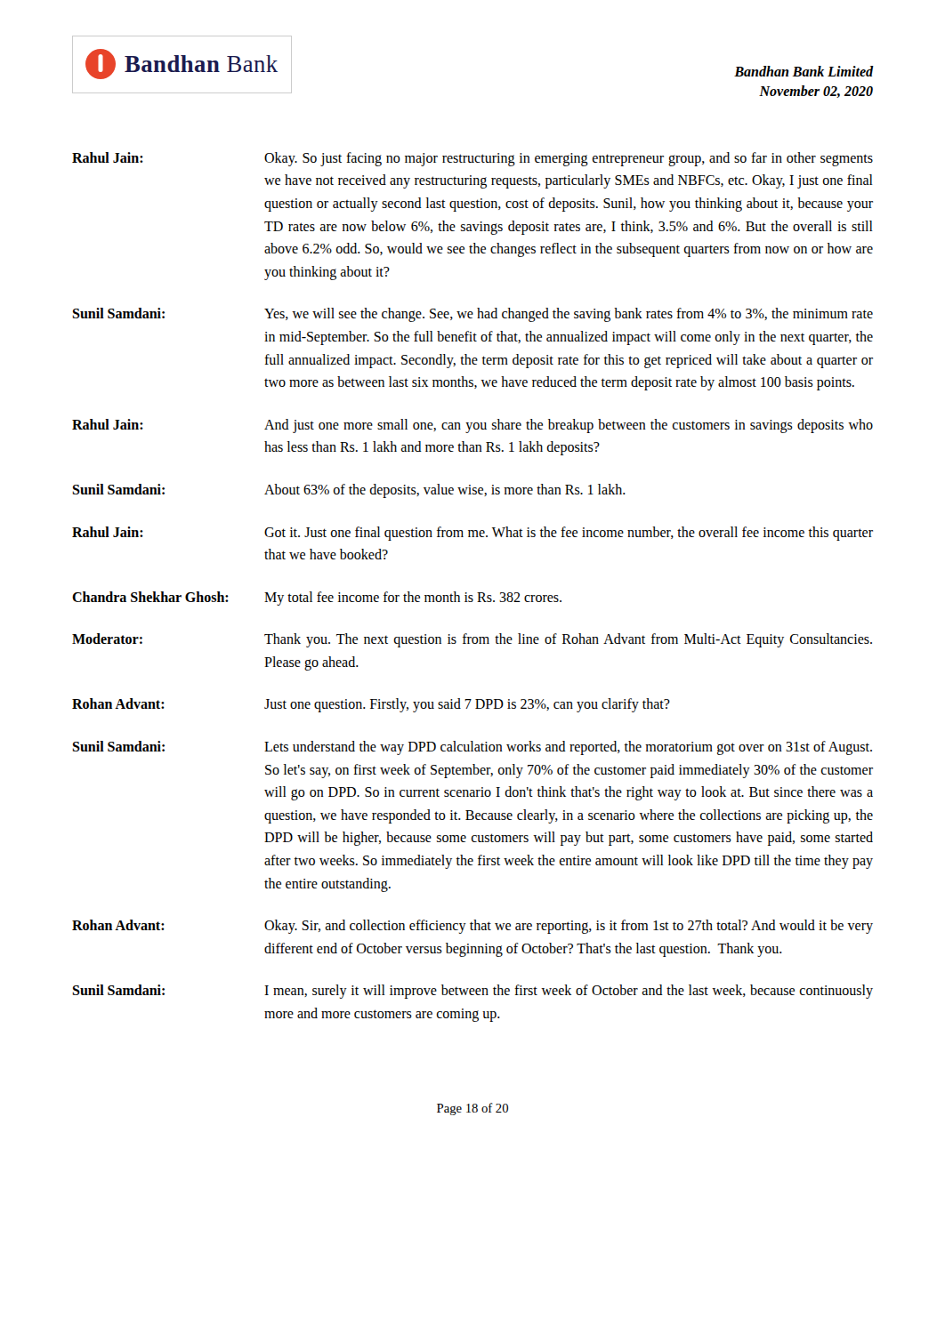Bandhan Bank
Bandhan Bank Limited
November 02, 2020
| Rahul Jain: | Okay. So just facing no major restructuring in emerging entrepreneur group, and so far in other segments we have not received any restructuring requests, particularly SMEs and NBFCs, etc. Okay, I just one final question or actually second last question, cost of deposits. Sunil, how you thinking about it, because your TD rates are now below 6%, the savings deposit rates are, I think, 3.5% and 6%. But the overall is still above 6.2% odd. So, would we see the changes reflect in the subsequent quarters from now on or how are you thinking about it? |
| Sunil Samdani: | Yes, we will see the change. See, we had changed the saving bank rates from 4% to 3%, the minimum rate in mid-September. So the full benefit of that, the annualized impact will come only in the next quarter, the full annualized impact. Secondly, the term deposit rate for this to get repriced will take about a quarter or two more as between last six months, we have reduced the term deposit rate by almost 100 basis points. |
| Rahul Jain: | And just one more small one, can you share the breakup between the customers in savings deposits who has less than Rs. 1 lakh and more than Rs. 1 lakh deposits? |
| Sunil Samdani: | About 63% of the deposits, value wise, is more than Rs. 1 lakh. |
| Rahul Jain: | Got it. Just one final question from me. What is the fee income number, the overall fee income this quarter that we have booked? |
| Chandra Shekhar Ghosh: | My total fee income for the month is Rs. 382 crores. |
| Moderator: | Thank you. The next question is from the line of Rohan Advant from Multi-Act Equity Consultancies. Please go ahead. |
| Rohan Advant: | Just one question. Firstly, you said 7 DPD is 23%, can you clarify that? |
| Sunil Samdani: | Lets understand the way DPD calculation works and reported, the moratorium got over on 31st of August. So let's say, on first week of September, only 70% of the customer paid immediately 30% of the customer will go on DPD. So in current scenario I don't think that's the right way to look at. But since there was a question, we have responded to it. Because clearly, in a scenario where the collections are picking up, the DPD will be higher, because some customers will pay but part, some customers have paid, some started after two weeks. So immediately the first week the entire amount will look like DPD till the time they pay the entire outstanding. |
| Rohan Advant: | Okay. Sir, and collection efficiency that we are reporting, is it from 1st to 27th total? And would it be very different end of October versus beginning of October? That's the last question. Thank you. |
| Sunil Samdani: | I mean, surely it will improve between the first week of October and the last week, because continuously more and more customers are coming up. |
Page 18 of 20